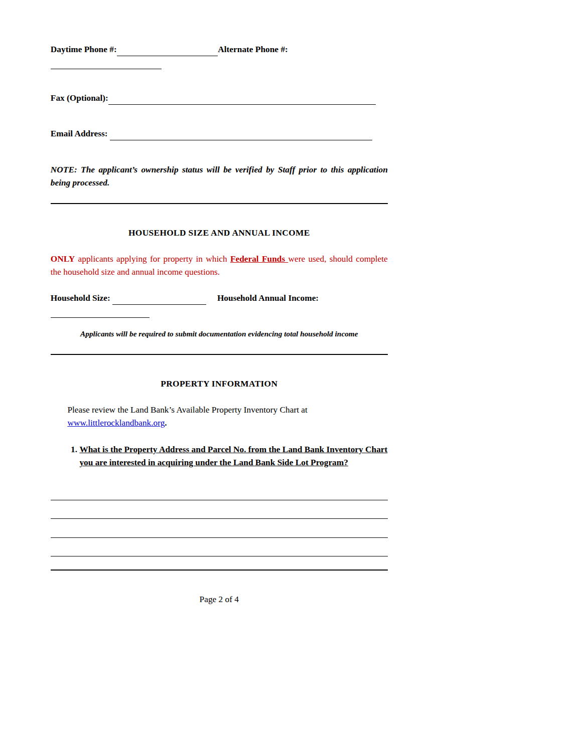Daytime Phone #: Alternate Phone #:
Fax (Optional):
Email Address:
NOTE: The applicant’s ownership status will be verified by Staff prior to this application being processed.
HOUSEHOLD SIZE AND ANNUAL INCOME
ONLY applicants applying for property in which Federal Funds were used, should complete the household size and annual income questions.
Household Size: Household Annual Income:
Applicants will be required to submit documentation evidencing total household income
PROPERTY INFORMATION
Please review the Land Bank’s Available Property Inventory Chart at www.littlerocklandbank.org.
What is the Property Address and Parcel No. from the Land Bank Inventory Chart you are interested in acquiring under the Land Bank Side Lot Program?
Page 2 of 4